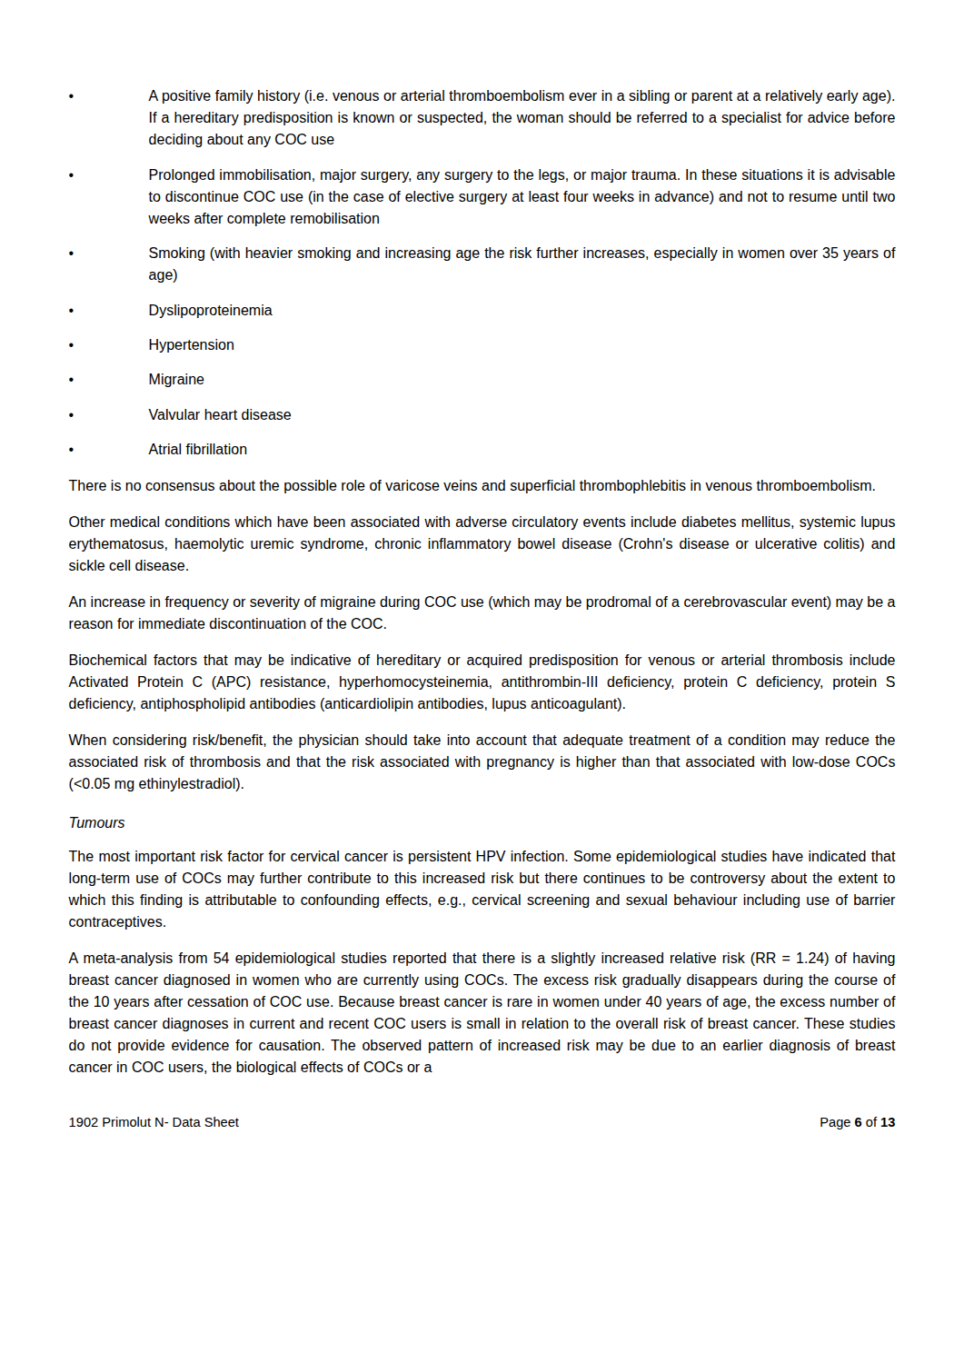A positive family history (i.e. venous or arterial thromboembolism ever in a sibling or parent at a relatively early age). If a hereditary predisposition is known or suspected, the woman should be referred to a specialist for advice before deciding about any COC use
Prolonged immobilisation, major surgery, any surgery to the legs, or major trauma. In these situations it is advisable to discontinue COC use (in the case of elective surgery at least four weeks in advance) and not to resume until two weeks after complete remobilisation
Smoking (with heavier smoking and increasing age the risk further increases, especially in women over 35 years of age)
Dyslipoproteinemia
Hypertension
Migraine
Valvular heart disease
Atrial fibrillation
There is no consensus about the possible role of varicose veins and superficial thrombophlebitis in venous thromboembolism.
Other medical conditions which have been associated with adverse circulatory events include diabetes mellitus, systemic lupus erythematosus, haemolytic uremic syndrome, chronic inflammatory bowel disease (Crohn's disease or ulcerative colitis) and sickle cell disease.
An increase in frequency or severity of migraine during COC use (which may be prodromal of a cerebrovascular event) may be a reason for immediate discontinuation of the COC.
Biochemical factors that may be indicative of hereditary or acquired predisposition for venous or arterial thrombosis include Activated Protein C (APC) resistance, hyperhomocysteinemia, antithrombin-III deficiency, protein C deficiency, protein S deficiency, antiphospholipid antibodies (anticardiolipin antibodies, lupus anticoagulant).
When considering risk/benefit, the physician should take into account that adequate treatment of a condition may reduce the associated risk of thrombosis and that the risk associated with pregnancy is higher than that associated with low-dose COCs (<0.05 mg ethinylestradiol).
Tumours
The most important risk factor for cervical cancer is persistent HPV infection. Some epidemiological studies have indicated that long-term use of COCs may further contribute to this increased risk but there continues to be controversy about the extent to which this finding is attributable to confounding effects, e.g., cervical screening and sexual behaviour including use of barrier contraceptives.
A meta-analysis from 54 epidemiological studies reported that there is a slightly increased relative risk (RR = 1.24) of having breast cancer diagnosed in women who are currently using COCs. The excess risk gradually disappears during the course of the 10 years after cessation of COC use. Because breast cancer is rare in women under 40 years of age, the excess number of breast cancer diagnoses in current and recent COC users is small in relation to the overall risk of breast cancer. These studies do not provide evidence for causation. The observed pattern of increased risk may be due to an earlier diagnosis of breast cancer in COC users, the biological effects of COCs or a
1902 Primolut N- Data Sheet Page 6 of 13